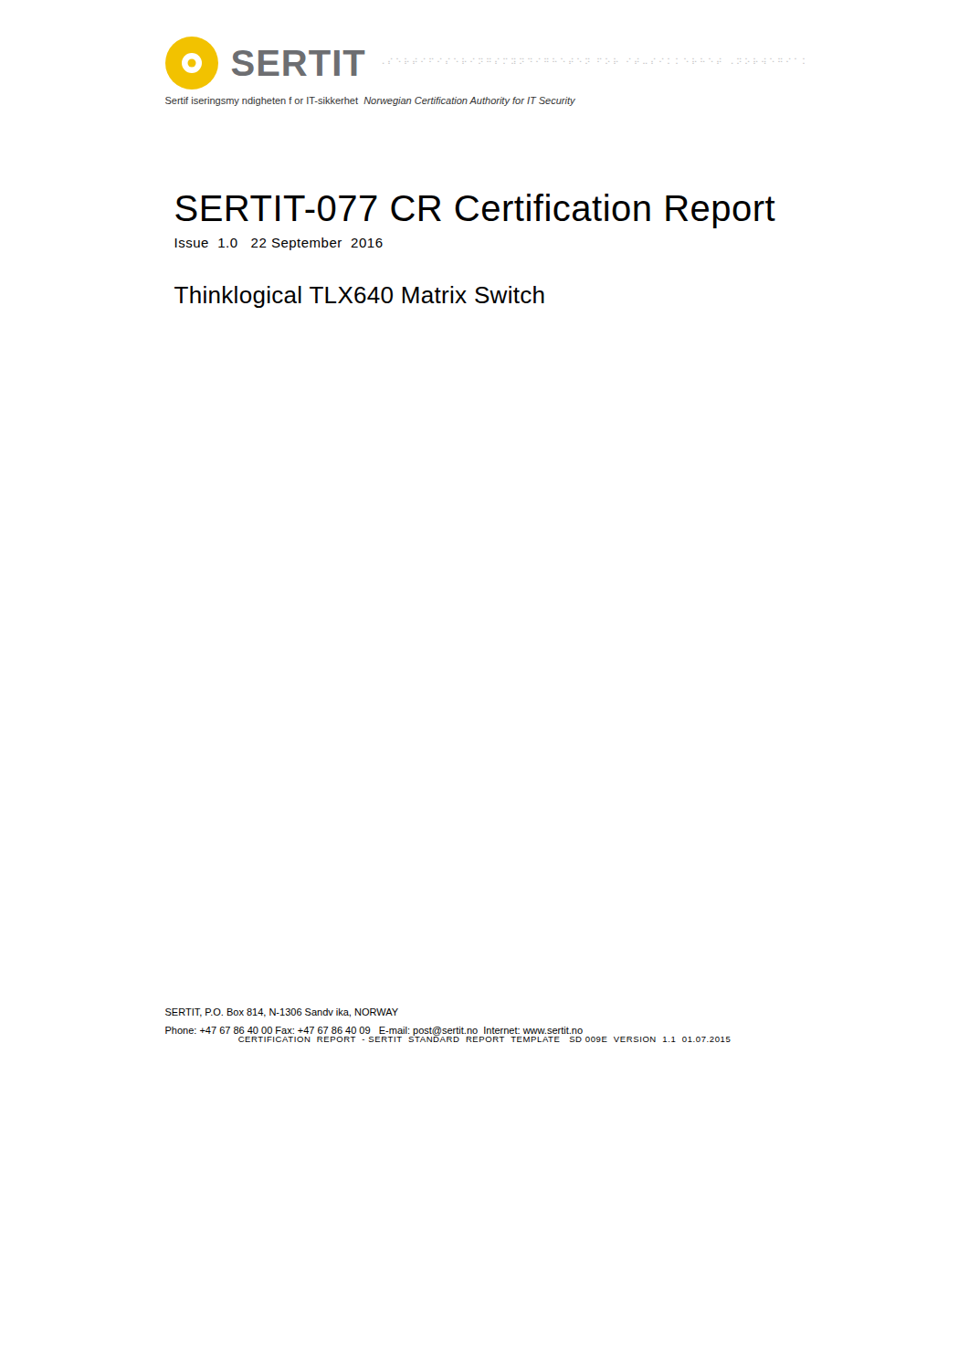SERTIT
⠠⠎⠑⠗⠞⠊⠋⠊⠎⠑⠗⠊⠝⠛⠎⠍⠽⠝⠙⠊⠛⠓⠑⠞⠑⠝ ⠋⠕⠗ ⠊⠞⠤⠎⠊⠅⠅⠑⠗⠓⠑⠞ ⠠⠝⠕⠗⠺⠑⠛⠊⠁⠝ ⠠⠉⠑⠗⠞⠊⠋⠊⠉⠁⠞⠊⠕⠝ ⠠⠁⠥⠞⠓⠕⠗⠊⠞⠽
Sertif iseringsmy ndigheten f or IT-sikkerhet Norwegian Certification Authority for IT Security
SERTIT-077 CR Certification Report
Issue 1.0 22 September 2016
Thinklogical TLX640 Matrix Switch
CERTIFICATION REPORT - SERTIT STANDARD REPORT TEMPLATE SD 009E VERSION 1.1 01.07.2015
SERTIT, P.O. Box 814, N-1306 Sandv ika, NORWAY
Phone: +47 67 86 40 00 Fax: +47 67 86 40 09 E-mail: post@sertit.no Internet: www.sertit.no